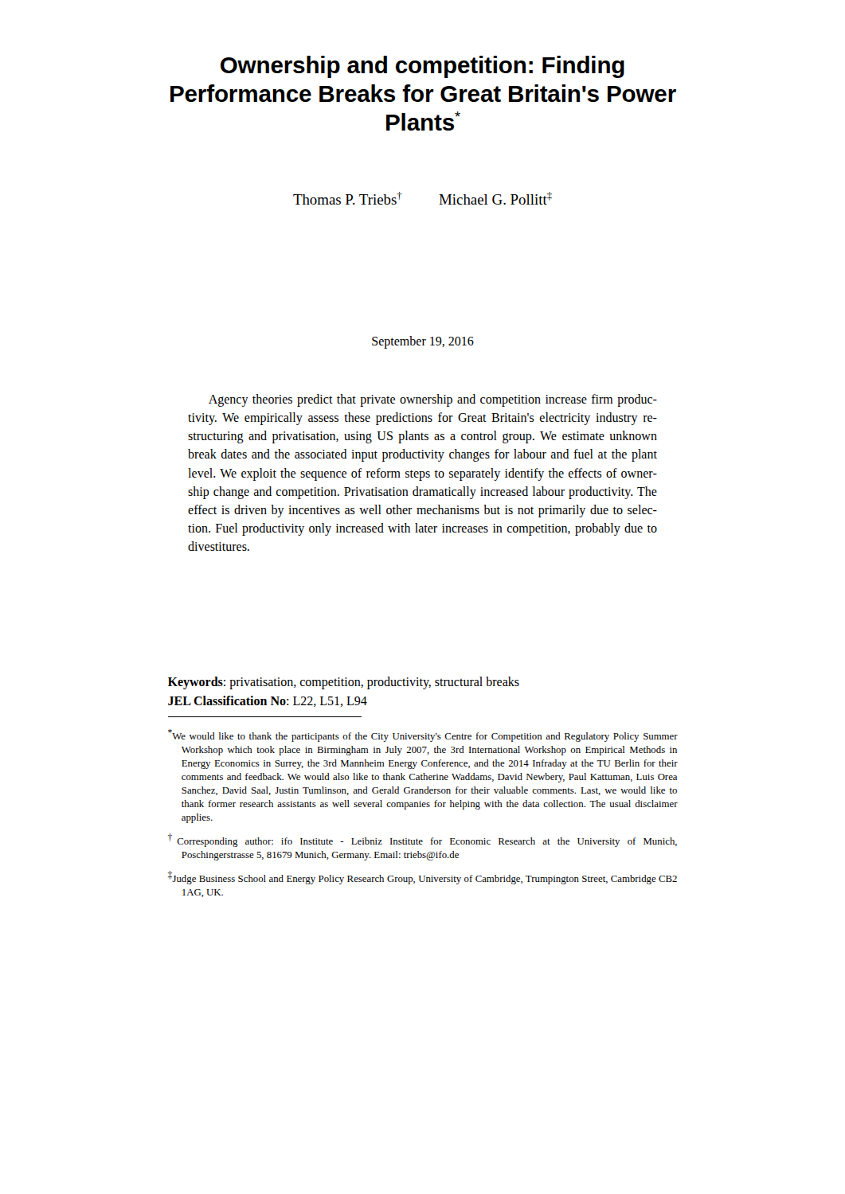Ownership and competition: Finding Performance Breaks for Great Britain's Power Plants*
Thomas P. Triebs† Michael G. Pollitt‡
September 19, 2016
Agency theories predict that private ownership and competition increase firm productivity. We empirically assess these predictions for Great Britain's electricity industry restructuring and privatisation, using US plants as a control group. We estimate unknown break dates and the associated input productivity changes for labour and fuel at the plant level. We exploit the sequence of reform steps to separately identify the effects of ownership change and competition. Privatisation dramatically increased labour productivity. The effect is driven by incentives as well other mechanisms but is not primarily due to selection. Fuel productivity only increased with later increases in competition, probably due to divestitures.
Keywords: privatisation, competition, productivity, structural breaks
JEL Classification No: L22, L51, L94
*We would like to thank the participants of the City University's Centre for Competition and Regulatory Policy Summer Workshop which took place in Birmingham in July 2007, the 3rd International Workshop on Empirical Methods in Energy Economics in Surrey, the 3rd Mannheim Energy Conference, and the 2014 Infraday at the TU Berlin for their comments and feedback. We would also like to thank Catherine Waddams, David Newbery, Paul Kattuman, Luis Orea Sanchez, David Saal, Justin Tumlinson, and Gerald Granderson for their valuable comments. Last, we would like to thank former research assistants as well several companies for helping with the data collection. The usual disclaimer applies.
†Corresponding author: ifo Institute - Leibniz Institute for Economic Research at the University of Munich, Poschingerstrasse 5, 81679 Munich, Germany. Email: triebs@ifo.de
‡Judge Business School and Energy Policy Research Group, University of Cambridge, Trumpington Street, Cambridge CB2 1AG, UK.